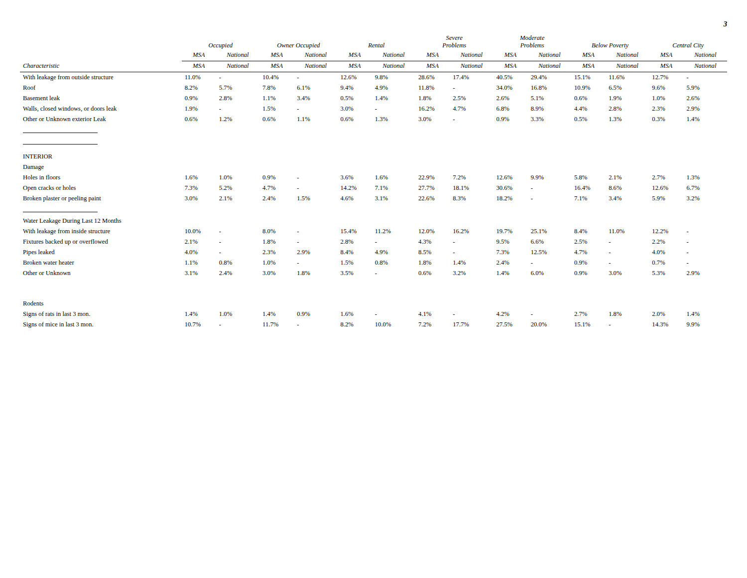3
| | Occupied | Owner Occupied | Rental | Severe Problems | Moderate Problems | Below Poverty | Central City |
| --- | --- | --- | --- | --- | --- | --- | --- |
| MSA | National | MSA | National | MSA | National | MSA | National | MSA | National | MSA | National | MSA | National |
| Characteristic | MSA | National | MSA | National | MSA | National | MSA | National | MSA | National | MSA | National | MSA | National |
| With leakage from outside structure | 11.0% | - | 10.4% | - | 12.6% | 9.8% | 28.6% | 17.4% | 40.5% | 29.4% | 15.1% | 11.6% | 12.7% | - |
| Roof | 8.2% | 5.7% | 7.8% | 6.1% | 9.4% | 4.9% | 11.8% | - | 34.0% | 16.8% | 10.9% | 6.5% | 9.6% | 5.9% |
| Basement leak | 0.9% | 2.8% | 1.1% | 3.4% | 0.5% | 1.4% | 1.8% | 2.5% | 2.6% | 5.1% | 0.6% | 1.9% | 1.0% | 2.6% |
| Walls, closed windows, or doors leak | 1.9% | - | 1.5% | - | 3.0% | - | 16.2% | 4.7% | 6.8% | 8.9% | 4.4% | 2.8% | 2.3% | 2.9% |
| Other or Unknown exterior Leak | 0.6% | 1.2% | 0.6% | 1.1% | 0.6% | 1.3% | 3.0% | - | 0.9% | 3.3% | 0.5% | 1.3% | 0.3% | 1.4% |
| INTERIOR | |
| Damage | |
| Holes in floors | 1.6% | 1.0% | 0.9% | - | 3.6% | 1.6% | 22.9% | 7.2% | 12.6% | 9.9% | 5.8% | 2.1% | 2.7% | 1.3% |
| Open cracks or holes | 7.3% | 5.2% | 4.7% | - | 14.2% | 7.1% | 27.7% | 18.1% | 30.6% | - | 16.4% | 8.6% | 12.6% | 6.7% |
| Broken plaster or peeling paint | 3.0% | 2.1% | 2.4% | 1.5% | 4.6% | 3.1% | 22.6% | 8.3% | 18.2% | - | 7.1% | 3.4% | 5.9% | 3.2% |
| Water Leakage During Last 12 Months | |
| With leakage from inside structure | 10.0% | - | 8.0% | - | 15.4% | 11.2% | 12.0% | 16.2% | 19.7% | 25.1% | 8.4% | 11.0% | 12.2% | - |
| Fixtures backed up or overflowed | 2.1% | - | 1.8% | - | 2.8% | - | 4.3% | - | 9.5% | 6.6% | 2.5% | - | 2.2% | - |
| Pipes leaked | 4.0% | - | 2.3% | 2.9% | 8.4% | 4.9% | 8.5% | - | 7.3% | 12.5% | 4.7% | - | 4.0% | - |
| Broken water heater | 1.1% | 0.8% | 1.0% | - | 1.5% | 0.8% | 1.8% | 1.4% | 2.4% | - | 0.9% | - | 0.7% | - |
| Other or Unknown | 3.1% | 2.4% | 3.0% | 1.8% | 3.5% | - | 0.6% | 3.2% | 1.4% | 6.0% | 0.9% | 3.0% | 5.3% | 2.9% |
| Rodents | |
| Signs of rats in last 3 mon. | 1.4% | 1.0% | 1.4% | 0.9% | 1.6% | - | 4.1% | - | 4.2% | - | 2.7% | 1.8% | 2.0% | 1.4% |
| Signs of mice in last 3 mon. | 10.7% | - | 11.7% | - | 8.2% | 10.0% | 7.2% | 17.7% | 27.5% | 20.0% | 15.1% | - | 14.3% | 9.9% |